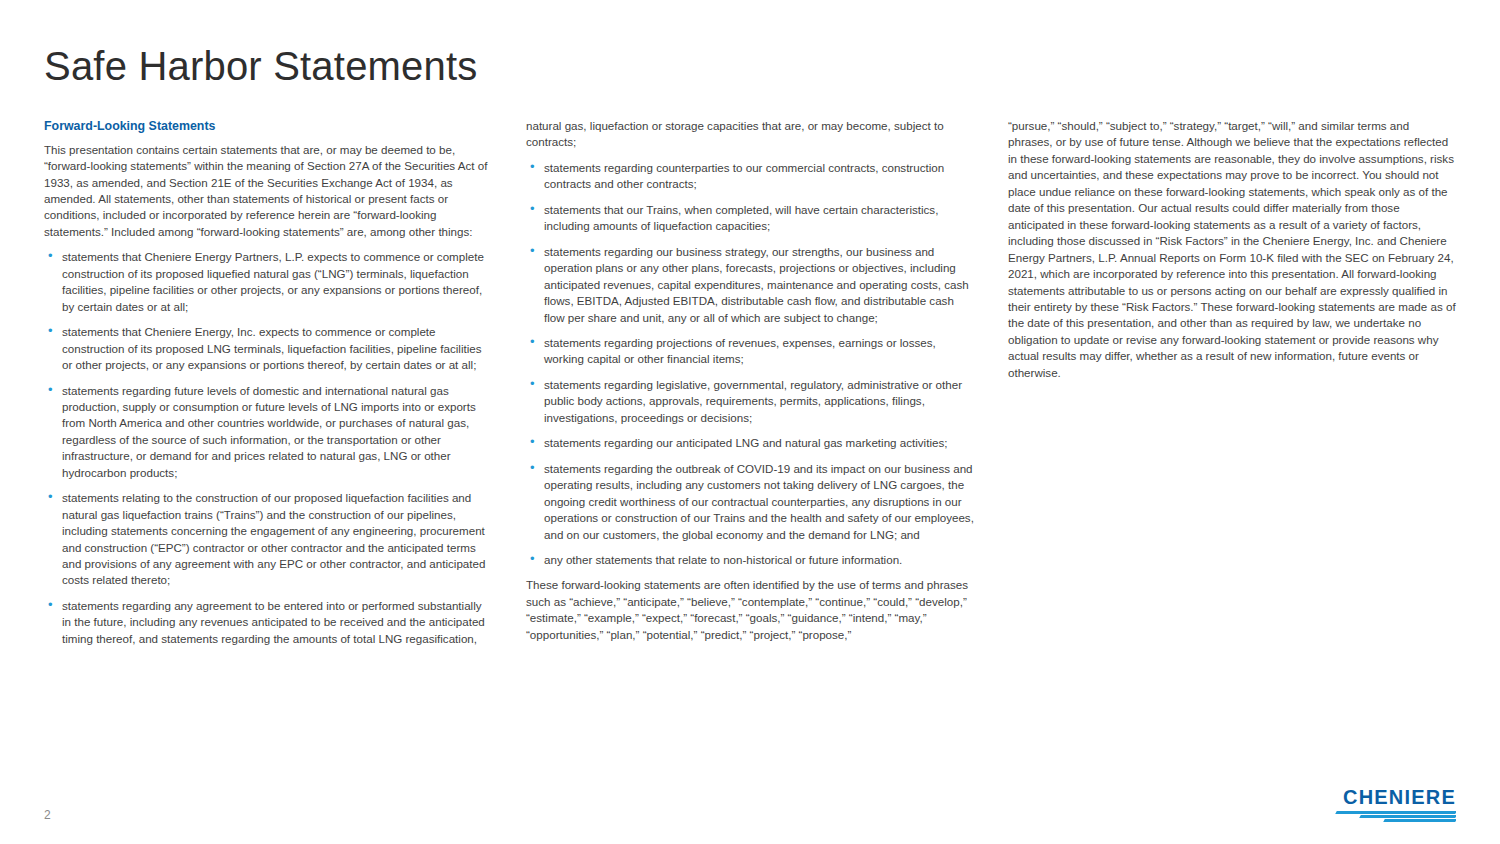Safe Harbor Statements
Forward-Looking Statements
This presentation contains certain statements that are, or may be deemed to be, “forward-looking statements” within the meaning of Section 27A of the Securities Act of 1933, as amended, and Section 21E of the Securities Exchange Act of 1934, as amended. All statements, other than statements of historical or present facts or conditions, included or incorporated by reference herein are “forward-looking statements.” Included among “forward-looking statements” are, among other things:
statements that Cheniere Energy Partners, L.P. expects to commence or complete construction of its proposed liquefied natural gas (“LNG”) terminals, liquefaction facilities, pipeline facilities or other projects, or any expansions or portions thereof, by certain dates or at all;
statements that Cheniere Energy, Inc. expects to commence or complete construction of its proposed LNG terminals, liquefaction facilities, pipeline facilities or other projects, or any expansions or portions thereof, by certain dates or at all;
statements regarding future levels of domestic and international natural gas production, supply or consumption or future levels of LNG imports into or exports from North America and other countries worldwide, or purchases of natural gas, regardless of the source of such information, or the transportation or other infrastructure, or demand for and prices related to natural gas, LNG or other hydrocarbon products;
statements relating to the construction of our proposed liquefaction facilities and natural gas liquefaction trains (“Trains”) and the construction of our pipelines, including statements concerning the engagement of any engineering, procurement and construction (“EPC”) contractor or other contractor and the anticipated terms and provisions of any agreement with any EPC or other contractor, and anticipated costs related thereto;
statements regarding any agreement to be entered into or performed substantially in the future, including any revenues anticipated to be received and the anticipated timing thereof, and statements regarding the amounts of total LNG regasification,
natural gas, liquefaction or storage capacities that are, or may become, subject to contracts;
statements regarding counterparties to our commercial contracts, construction contracts and other contracts;
statements that our Trains, when completed, will have certain characteristics, including amounts of liquefaction capacities;
statements regarding our business strategy, our strengths, our business and operation plans or any other plans, forecasts, projections or objectives, including anticipated revenues, capital expenditures, maintenance and operating costs, cash flows, EBITDA, Adjusted EBITDA, distributable cash flow, and distributable cash flow per share and unit, any or all of which are subject to change;
statements regarding projections of revenues, expenses, earnings or losses, working capital or other financial items;
statements regarding legislative, governmental, regulatory, administrative or other public body actions, approvals, requirements, permits, applications, filings, investigations, proceedings or decisions;
statements regarding our anticipated LNG and natural gas marketing activities;
statements regarding the outbreak of COVID-19 and its impact on our business and operating results, including any customers not taking delivery of LNG cargoes, the ongoing credit worthiness of our contractual counterparties, any disruptions in our operations or construction of our Trains and the health and safety of our employees, and on our customers, the global economy and the demand for LNG; and
any other statements that relate to non-historical or future information.
These forward-looking statements are often identified by the use of terms and phrases such as “achieve,” “anticipate,” “believe,” “contemplate,” “continue,” “could,” “develop,” “estimate,” “example,” “expect,” “forecast,” “goals,” “guidance,” “intend,” “may,” “opportunities,” “plan,” “potential,” “predict,” “project,” “propose,”
“pursue,” “should,” “subject to,” “strategy,” “target,” “will,” and similar terms and phrases, or by use of future tense. Although we believe that the expectations reflected in these forward-looking statements are reasonable, they do involve assumptions, risks and uncertainties, and these expectations may prove to be incorrect. You should not place undue reliance on these forward-looking statements, which speak only as of the date of this presentation. Our actual results could differ materially from those anticipated in these forward-looking statements as a result of a variety of factors, including those discussed in “Risk Factors” in the Cheniere Energy, Inc. and Cheniere Energy Partners, L.P. Annual Reports on Form 10-K filed with the SEC on February 24, 2021, which are incorporated by reference into this presentation. All forward-looking statements attributable to us or persons acting on our behalf are expressly qualified in their entirety by these “Risk Factors.” These forward-looking statements are made as of the date of this presentation, and other than as required by law, we undertake no obligation to update or revise any forward-looking statement or provide reasons why actual results may differ, whether as a result of new information, future events or otherwise.
2
CHENIERE